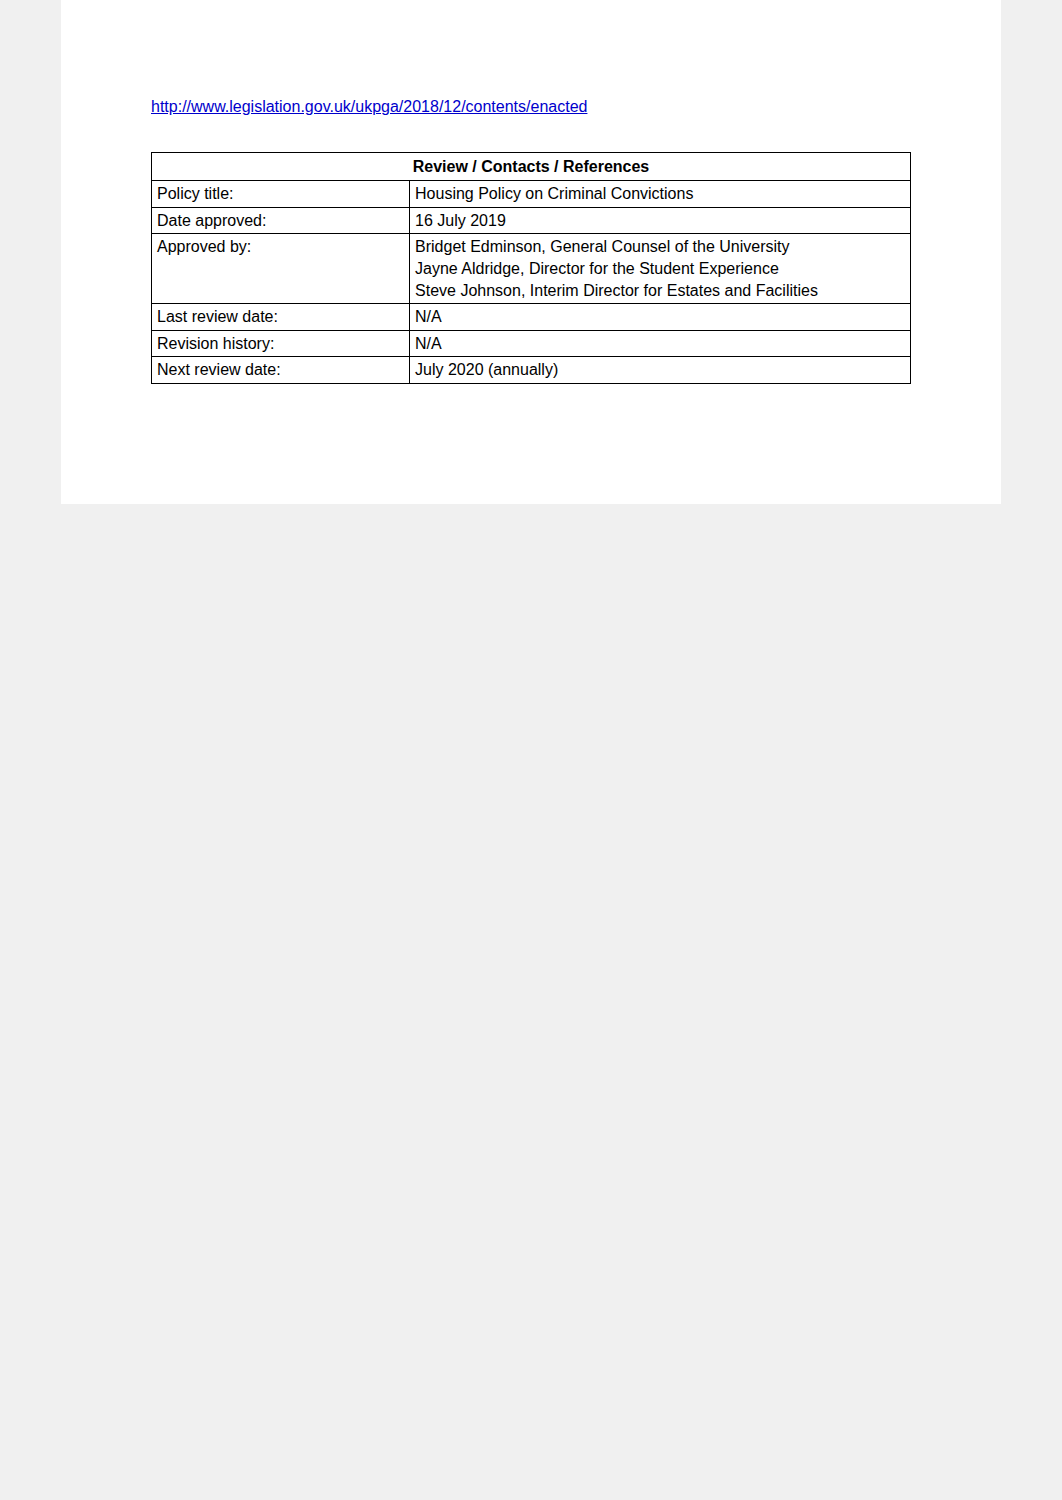http://www.legislation.gov.uk/ukpga/2018/12/contents/enacted
Review / Contacts / References
| Policy title: | Housing Policy on Criminal Convictions |
| Date approved: | 16 July 2019 |
| Approved by: | Bridget Edminson, General Counsel of the University Jayne Aldridge, Director for the Student Experience Steve Johnson, Interim Director for Estates and Facilities |
| Last review date: | N/A |
| Revision history: | N/A |
| Next review date: | July 2020 (annually) |